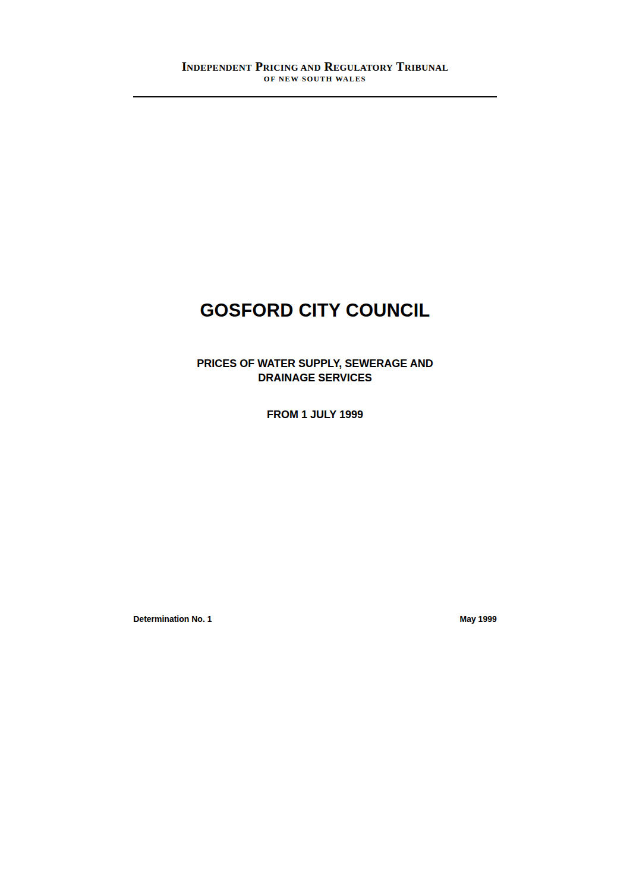INDEPENDENT PRICING AND REGULATORY TRIBUNAL
OF NEW SOUTH WALES
GOSFORD CITY COUNCIL
PRICES OF WATER SUPPLY, SEWERAGE AND
DRAINAGE SERVICES
FROM 1 JULY 1999
Determination No. 1 May 1999